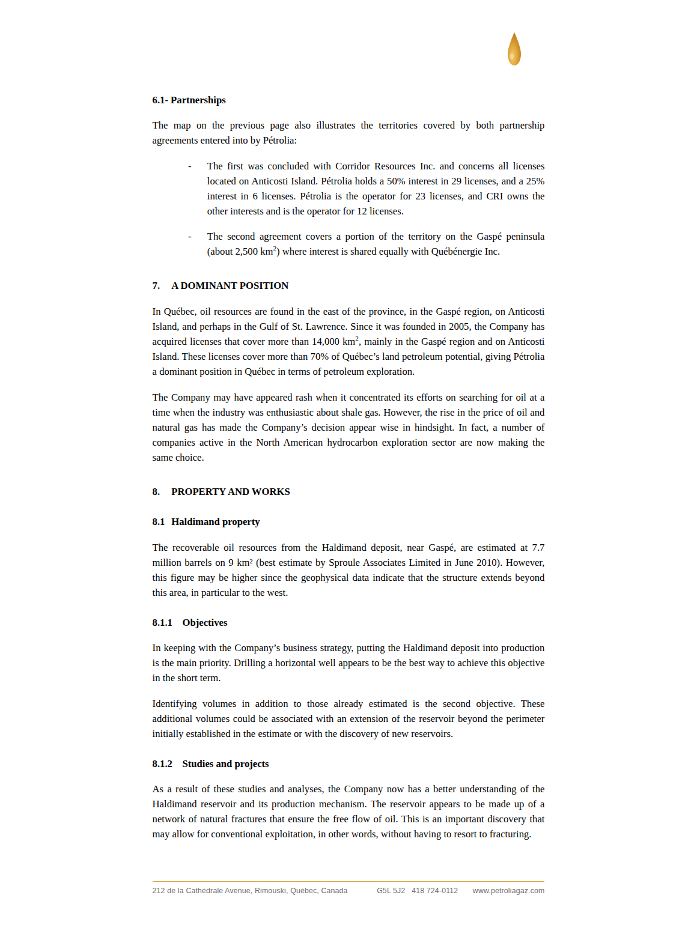6.1- Partnerships
The map on the previous page also illustrates the territories covered by both partnership agreements entered into by Pétrolia:
The first was concluded with Corridor Resources Inc. and concerns all licenses located on Anticosti Island. Pétrolia holds a 50% interest in 29 licenses, and a 25% interest in 6 licenses. Pétrolia is the operator for 23 licenses, and CRI owns the other interests and is the operator for 12 licenses.
The second agreement covers a portion of the territory on the Gaspé peninsula (about 2,500 km2) where interest is shared equally with Québénergie Inc.
| 7. | A DOMINANT POSITION |
In Québec, oil resources are found in the east of the province, in the Gaspé region, on Anticosti Island, and perhaps in the Gulf of St. Lawrence. Since it was founded in 2005, the Company has acquired licenses that cover more than 14,000 km2, mainly in the Gaspé region and on Anticosti Island. These licenses cover more than 70% of Québec’s land petroleum potential, giving Pétrolia a dominant position in Québec in terms of petroleum exploration.
The Company may have appeared rash when it concentrated its efforts on searching for oil at a time when the industry was enthusiastic about shale gas. However, the rise in the price of oil and natural gas has made the Company’s decision appear wise in hindsight. In fact, a number of companies active in the North American hydrocarbon exploration sector are now making the same choice.
| 8. | PROPERTY AND WORKS |
| 8.1 | Haldimand property |
The recoverable oil resources from the Haldimand deposit, near Gaspé, are estimated at 7.7 million barrels on 9 km² (best estimate by Sproule Associates Limited in June 2010). However, this figure may be higher since the geophysical data indicate that the structure extends beyond this area, in particular to the west.
| 8.1.1 | Objectives |
In keeping with the Company’s business strategy, putting the Haldimand deposit into production is the main priority. Drilling a horizontal well appears to be the best way to achieve this objective in the short term.
Identifying volumes in addition to those already estimated is the second objective. These additional volumes could be associated with an extension of the reservoir beyond the perimeter initially established in the estimate or with the discovery of new reservoirs.
| 8.1.2 | Studies and projects |
As a result of these studies and analyses, the Company now has a better understanding of the Haldimand reservoir and its production mechanism. The reservoir appears to be made up of a network of natural fractures that ensure the free flow of oil. This is an important discovery that may allow for conventional exploitation, in other words, without having to resort to fracturing.
212 de la Cathédrale Avenue, Rimouski, Québec, Canada G5L 5J2 418 724-0112 www.petroliagaz.com